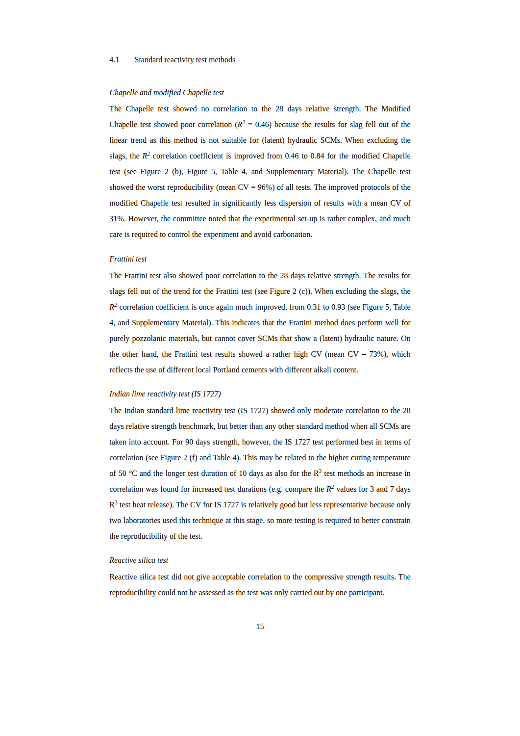4.1 Standard reactivity test methods
Chapelle and modified Chapelle test
The Chapelle test showed no correlation to the 28 days relative strength. The Modified Chapelle test showed poor correlation (R2 = 0.46) because the results for slag fell out of the linear trend as this method is not suitable for (latent) hydraulic SCMs. When excluding the slags, the R2 correlation coefficient is improved from 0.46 to 0.84 for the modified Chapelle test (see Figure 2 (b), Figure 5, Table 4, and Supplementary Material). The Chapelle test showed the worst reproducibility (mean CV = 96%) of all tests. The improved protocols of the modified Chapelle test resulted in significantly less dispersion of results with a mean CV of 31%. However, the committee noted that the experimental set-up is rather complex, and much care is required to control the experiment and avoid carbonation.
Frattini test
The Frattini test also showed poor correlation to the 28 days relative strength. The results for slags fell out of the trend for the Frattini test (see Figure 2 (c)). When excluding the slags, the R2 correlation coefficient is once again much improved, from 0.31 to 0.93 (see Figure 5, Table 4, and Supplementary Material). This indicates that the Frattini method does perform well for purely pozzolanic materials, but cannot cover SCMs that show a (latent) hydraulic nature. On the other hand, the Frattini test results showed a rather high CV (mean CV = 73%), which reflects the use of different local Portland cements with different alkali content.
Indian lime reactivity test (IS 1727)
The Indian standard lime reactivity test (IS 1727) showed only moderate correlation to the 28 days relative strength benchmark, but better than any other standard method when all SCMs are taken into account. For 90 days strength, however, the IS 1727 test performed best in terms of correlation (see Figure 2 (f) and Table 4). This may be related to the higher curing temperature of 50 °C and the longer test duration of 10 days as also for the R3 test methods an increase in correlation was found for increased test durations (e.g. compare the R2 values for 3 and 7 days R3 test heat release). The CV for IS 1727 is relatively good but less representative because only two laboratories used this technique at this stage, so more testing is required to better constrain the reproducibility of the test.
Reactive silica test
Reactive silica test did not give acceptable correlation to the compressive strength results. The reproducibility could not be assessed as the test was only carried out by one participant.
15